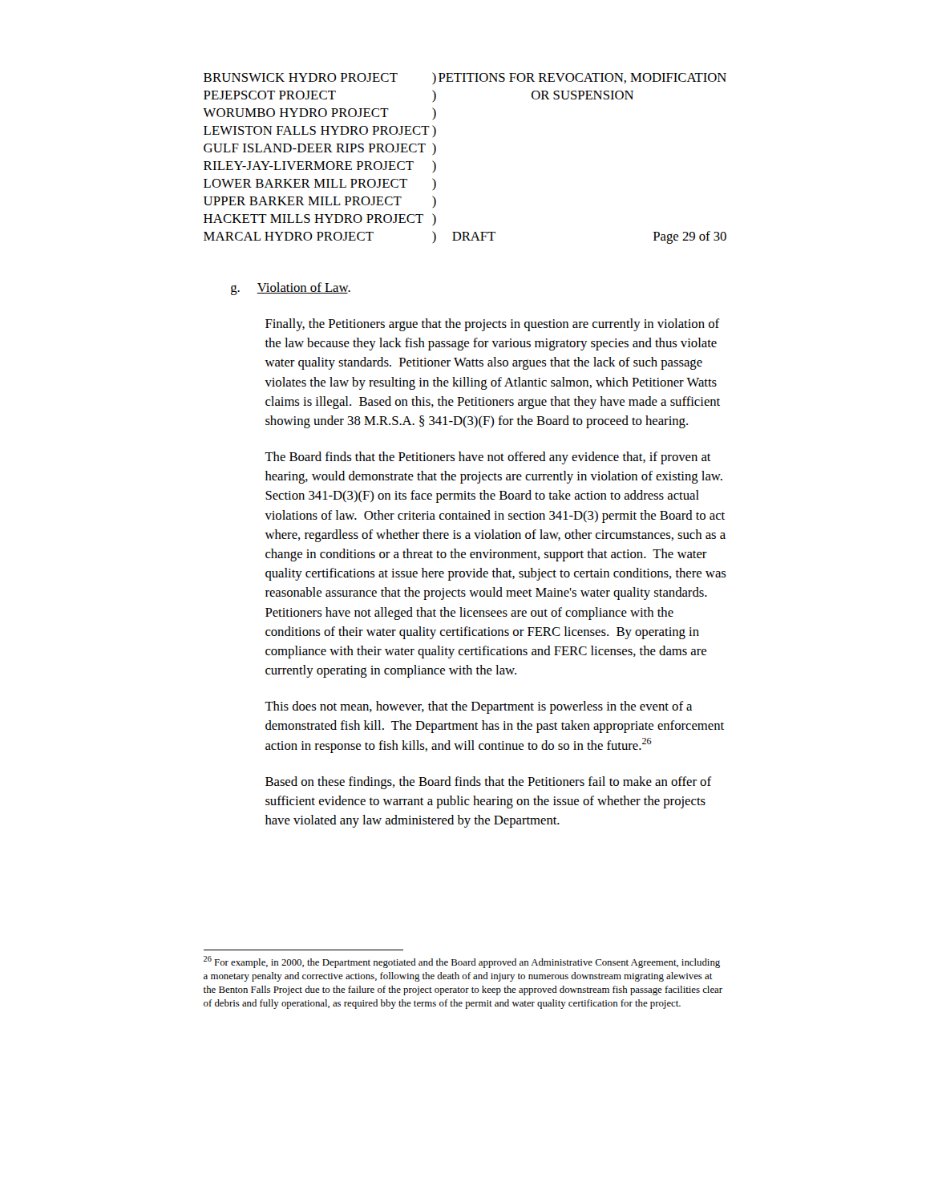| Brunswick Hydro Project | ) | Petitions for Revocation, Modification |
| Pejepscot Project | ) | or Suspension |
| Worumbo Hydro Project | ) | |
| Lewiston Falls Hydro Project | ) | |
| Gulf Island-Deer Rips Project | ) | |
| Riley-Jay-Livermore Project | ) | |
| Lower Barker Mill Project | ) | |
| Upper Barker Mill Project | ) | |
| Hackett Mills Hydro Project | ) | |
| Marcal Hydro Project | ) | Draft Page 29 of 30 |
g. Violation of Law.
Finally, the Petitioners argue that the projects in question are currently in violation of the law because they lack fish passage for various migratory species and thus violate water quality standards. Petitioner Watts also argues that the lack of such passage violates the law by resulting in the killing of Atlantic salmon, which Petitioner Watts claims is illegal. Based on this, the Petitioners argue that they have made a sufficient showing under 38 M.R.S.A. § 341-D(3)(F) for the Board to proceed to hearing.
The Board finds that the Petitioners have not offered any evidence that, if proven at hearing, would demonstrate that the projects are currently in violation of existing law. Section 341-D(3)(F) on its face permits the Board to take action to address actual violations of law. Other criteria contained in section 341-D(3) permit the Board to act where, regardless of whether there is a violation of law, other circumstances, such as a change in conditions or a threat to the environment, support that action. The water quality certifications at issue here provide that, subject to certain conditions, there was reasonable assurance that the projects would meet Maine's water quality standards. Petitioners have not alleged that the licensees are out of compliance with the conditions of their water quality certifications or FERC licenses. By operating in compliance with their water quality certifications and FERC licenses, the dams are currently operating in compliance with the law.
This does not mean, however, that the Department is powerless in the event of a demonstrated fish kill. The Department has in the past taken appropriate enforcement action in response to fish kills, and will continue to do so in the future.26
Based on these findings, the Board finds that the Petitioners fail to make an offer of sufficient evidence to warrant a public hearing on the issue of whether the projects have violated any law administered by the Department.
26 For example, in 2000, the Department negotiated and the Board approved an Administrative Consent Agreement, including a monetary penalty and corrective actions, following the death of and injury to numerous downstream migrating alewives at the Benton Falls Project due to the failure of the project operator to keep the approved downstream fish passage facilities clear of debris and fully operational, as required bby the terms of the permit and water quality certification for the project.